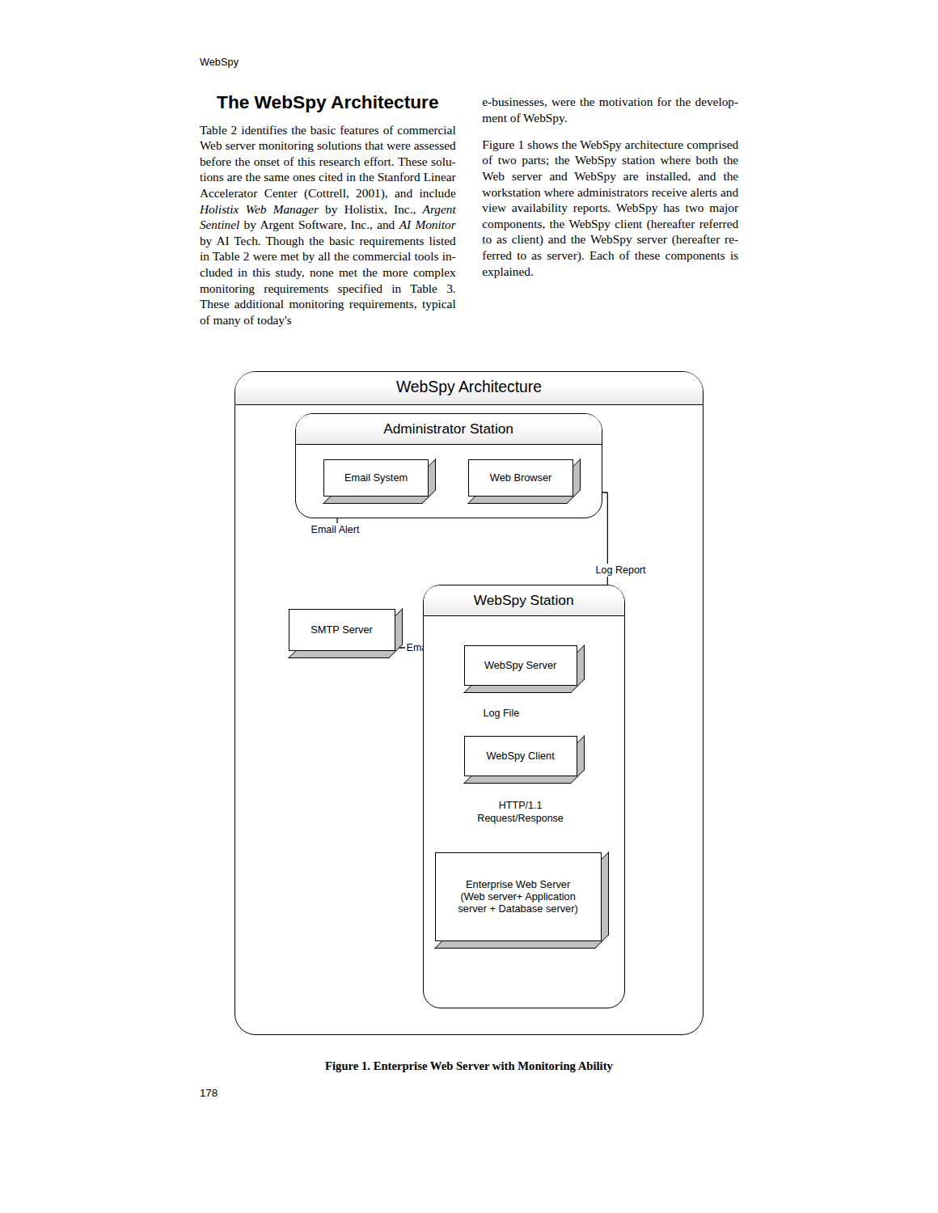WebSpy
The WebSpy Architecture
Table 2 identifies the basic features of commercial Web server monitoring solutions that were assessed before the onset of this research effort. These solutions are the same ones cited in the Stanford Linear Accelerator Center (Cottrell, 2001), and include Holistix Web Manager by Holistix, Inc., Argent Sentinel by Argent Software, Inc., and AI Monitor by AI Tech. Though the basic requirements listed in Table 2 were met by all the commercial tools included in this study, none met the more complex monitoring requirements specified in Table 3. These additional monitoring requirements, typical of many of today's
e-businesses, were the motivation for the development of WebSpy.
Figure 1 shows the WebSpy architecture comprised of two parts; the WebSpy station where both the Web server and WebSpy are installed, and the workstation where administrators receive alerts and view availability reports. WebSpy has two major components, the WebSpy client (hereafter referred to as client) and the WebSpy server (hereafter referred to as server). Each of these components is explained.
WebSpy Architecture
Administrator Station
Email System
Web Browser
Email Alert
Log Report
SMTP Server
Email Alert
WebSpy Station
WebSpy Server
Log File
WebSpy Client
HTTP/1.1
Request/Response
Enterprise Web Server
(Web server+ Application
server + Database server)
Figure 1. Enterprise Web Server with Monitoring Ability
178